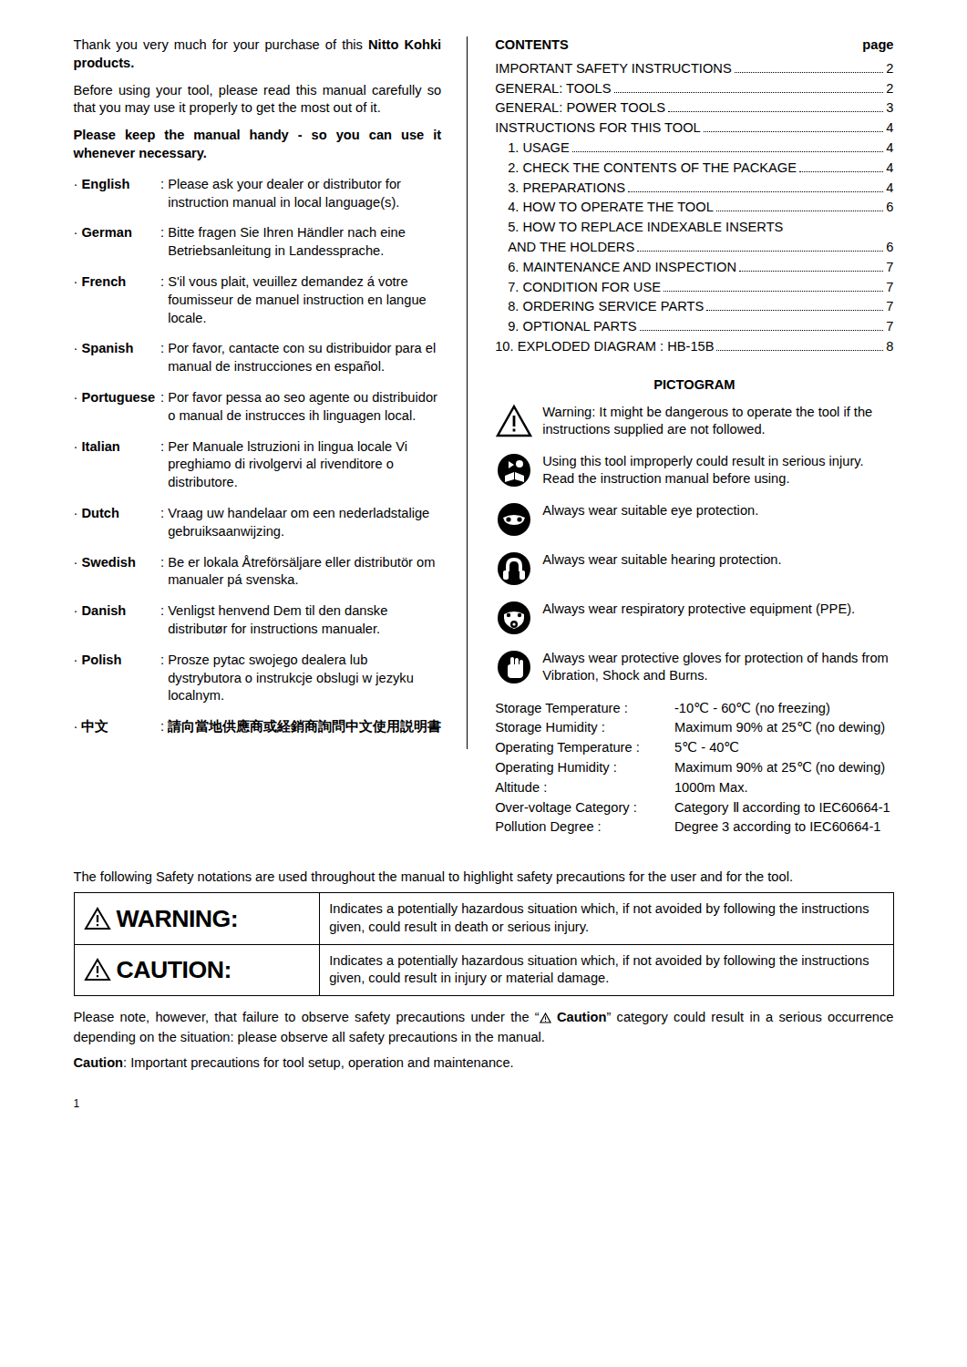Thank you very much for your purchase of this Nitto Kohki products.
Before using your tool, please read this manual carefully so that you may use it properly to get the most out of it.
Please keep the manual handy - so you can use it whenever necessary.
| · English | : | Please ask your dealer or distributor for instruction manual in local language(s). |
| · German | : | Bitte fragen Sie Ihren Händler nach eine Betriebsanleitung in Landessprache. |
| · French | : | S'il vous plait, veuillez demandez á votre foumisseur de manuel instruction en langue locale. |
| · Spanish | : | Por favor, cantacte con su distribuidor para el manual de instrucciones en español. |
| · Portuguese | : | Por favor pessa ao seo agente ou distribuidor o manual de instrucces ih linguagen local. |
| · Italian | : | Per Manuale lstruzioni in lingua locale Vi preghiamo di rivolgervi al rivenditore o distributore. |
| · Dutch | : | Vraag uw handelaar om een nederladstalige gebruiksaanwijzing. |
| · Swedish | : | Be er lokala Åtreförsäljare eller distributör om manualer pá svenska. |
| · Danish | : | Venligst henvend Dem til den danske distributør for instructions manualer. |
| · Polish | : | Prosze pytac swojego dealera lub dystrybutora o instrukcje obslugi w jezyku localnym. |
| · 中文 | : | 請向當地供應商或経銷商詢問中文使用説明書 |
CONTENTS page
IMPORTANT SAFETY INSTRUCTIONS 2
GENERAL: TOOLS 2
GENERAL: POWER TOOLS 3
INSTRUCTIONS FOR THIS TOOL 4
1. USAGE 4
2. CHECK THE CONTENTS OF THE PACKAGE 4
3. PREPARATIONS 4
4. HOW TO OPERATE THE TOOL 6
5. HOW TO REPLACE INDEXABLE INSERTS
AND THE HOLDERS 6
6. MAINTENANCE AND INSPECTION 7
7. CONDITION FOR USE 7
8. ORDERING SERVICE PARTS 7
9. OPTIONAL PARTS 7
10. EXPLODED DIAGRAM : HB-15B 8
PICTOGRAM
Warning: It might be dangerous to operate the tool if the instructions supplied are not followed.
Using this tool improperly could result in serious injury. Read the instruction manual before using.
Always wear suitable eye protection.
Always wear suitable hearing protection.
Always wear respiratory protective equipment (PPE).
Always wear protective gloves for protection of hands from Vibration, Shock and Burns.
| Storage Temperature : | -10℃ - 60℃ (no freezing) |
| Storage Humidity : | Maximum 90% at 25℃ (no dewing) |
| Operating Temperature : | 5℃ - 40℃ |
| Operating Humidity : | Maximum 90% at 25℃ (no dewing) |
| Altitude : | 1000m Max. |
| Over-voltage Category : | Category Ⅱ according to IEC60664-1 |
| Pollution Degree : | Degree 3 according to IEC60664-1 |
The following Safety notations are used throughout the manual to highlight safety precautions for the user and for the tool.
| WARNING: | Indicates a potentially hazardous situation which, if not avoided by following the instructions given, could result in death or serious injury. |
| CAUTION: | Indicates a potentially hazardous situation which, if not avoided by following the instructions given, could result in injury or material damage. |
Please note, however, that failure to observe safety precautions under the “ Caution” category could result in a serious occurrence depending on the situation: please observe all safety precautions in the manual.
Caution: Important precautions for tool setup, operation and maintenance.
1